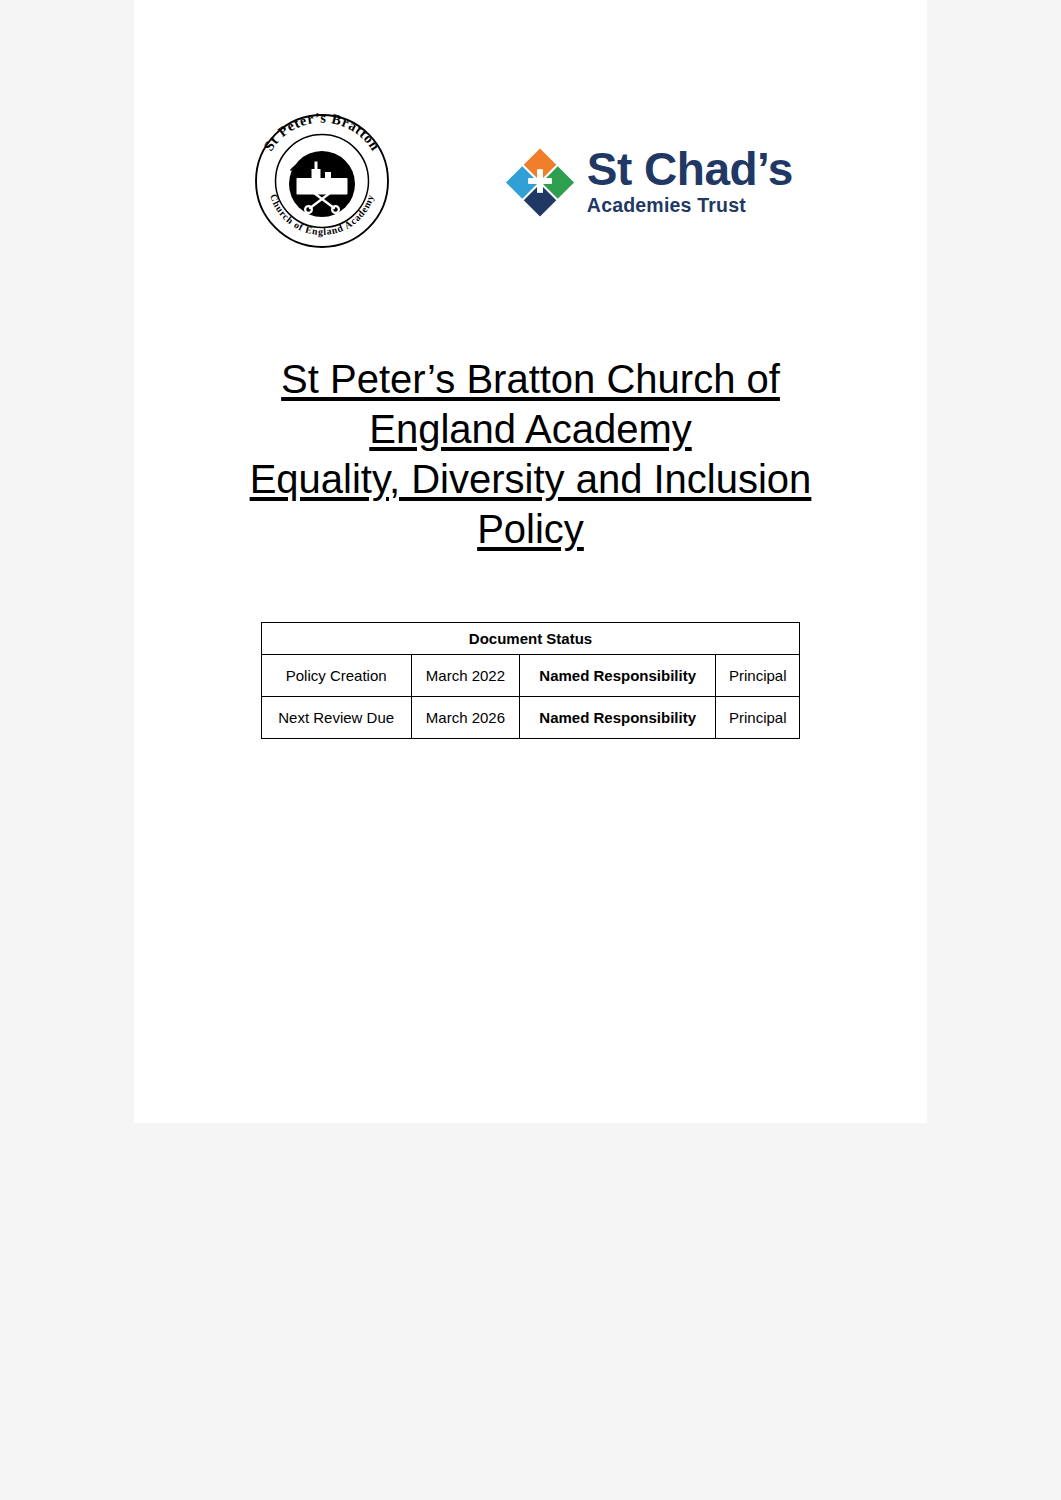St Peter’s Bratton Church of England Academy
St Chad’s
Academies Trust
St Peter’s Bratton Church of England Academy
Equality, Diversity and Inclusion Policy
Document Status
| Policy Creation | March 2022 | Named Responsibility | Principal |
| Next Review Due | March 2026 | Named Responsibility | Principal |